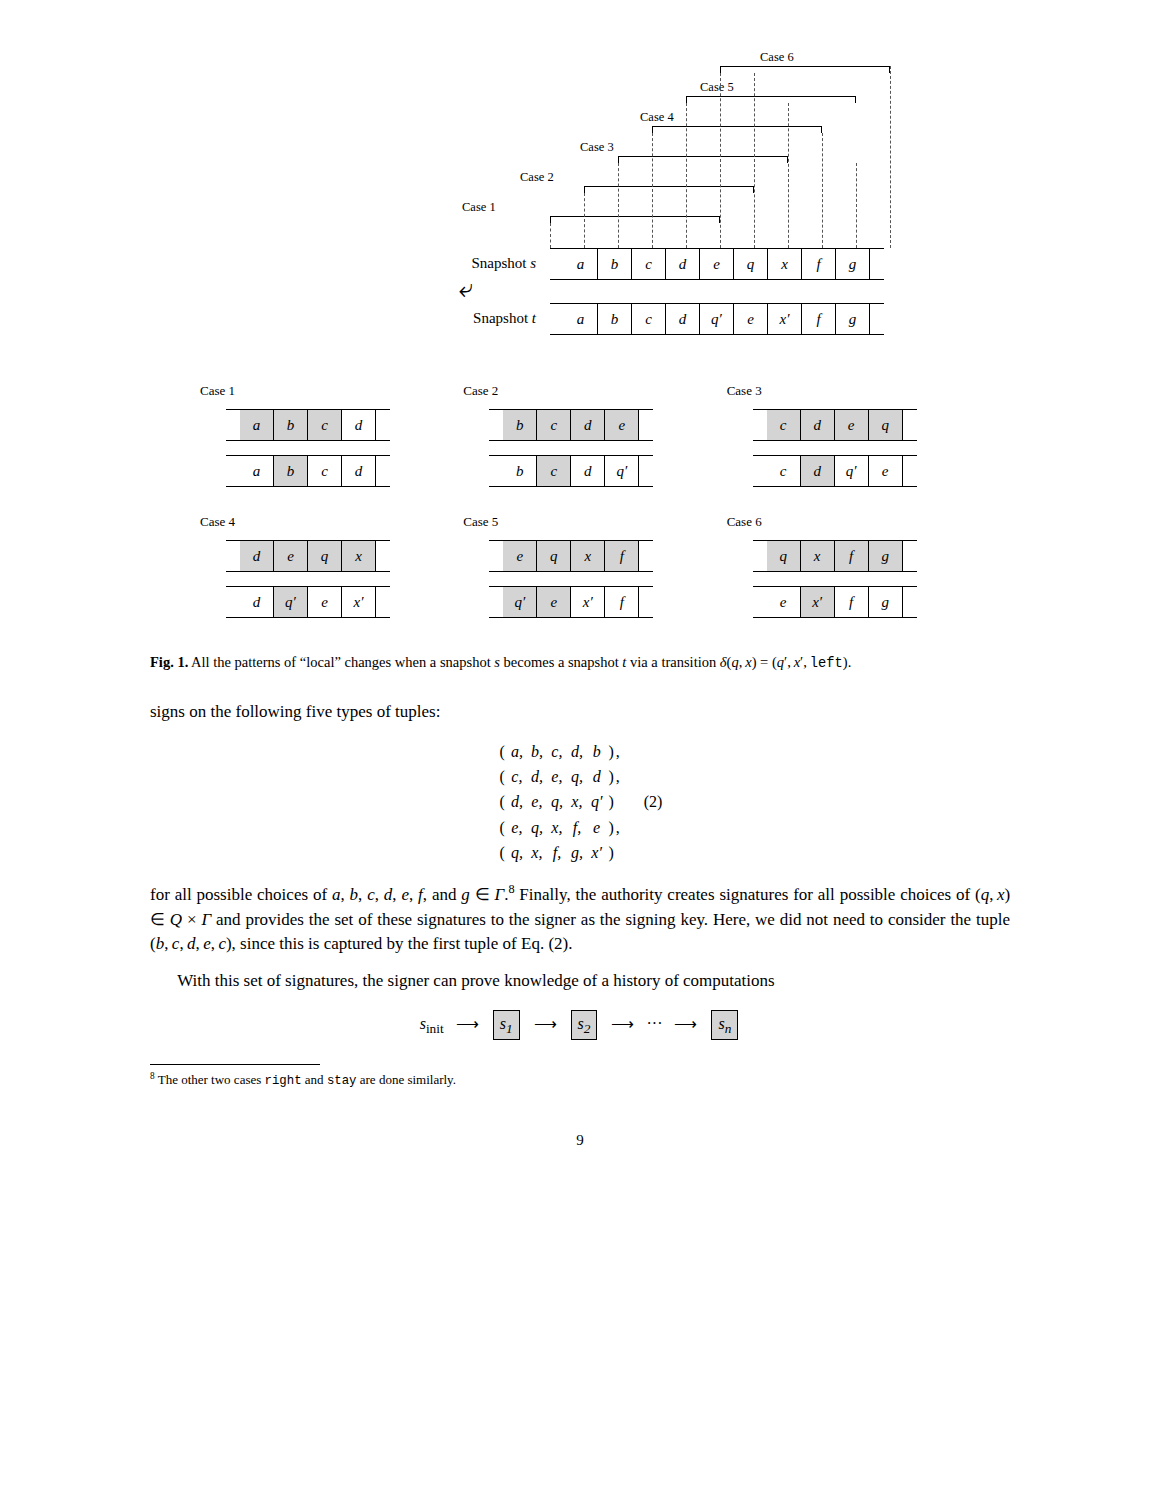Case 6
Case 5
Case 4
Case 3
Case 2
Case 1
Snapshot s
a
b
c
d
e
q
x
f
g
Snapshot t
a
b
c
d
q′
e
x′
f
g
⤷
Case 1
a
b
c
d
a
b
c
d
Case 2
b
c
d
e
b
c
d
q′
Case 3
c
d
e
q
c
d
q′
e
Case 4
d
e
q
x
d
q′
e
x′
Case 5
e
q
x
f
q′
e
x′
f
Case 6
q
x
f
g
e
x′
f
g
Fig. 1. All the patterns of “local” changes when a snapshot s becomes a snapshot t via a transition δ(q, x) = (q′, x′, left).
signs on the following five types of tuples:
| ( | a, | b, | c, | d, | b | ) | , |
| ( | c, | d, | e, | q, | d | ) | , |
| ( | d, | e, | q, | x, | q′ | ) | |
| ( | e, | q, | x, | f, | e | ) | , |
| ( | q, | x, | f, | g, | x′ | ) | |
(2)
for all possible choices of a, b, c, d, e, f, and g ∈ Γ.8 Finally, the authority creates signatures for all possible choices of (q, x) ∈ Q × Γ and provides the set of these signatures to the signer as the signing key. Here, we did not need to consider the tuple (b, c, d, e, c), since this is captured by the first tuple of Eq. (2).
With this set of signatures, the signer can prove knowledge of a history of computations
sinit ⟶ s1 ⟶ s2 ⟶ ··· ⟶ sn
8 The other two cases right and stay are done similarly.
9